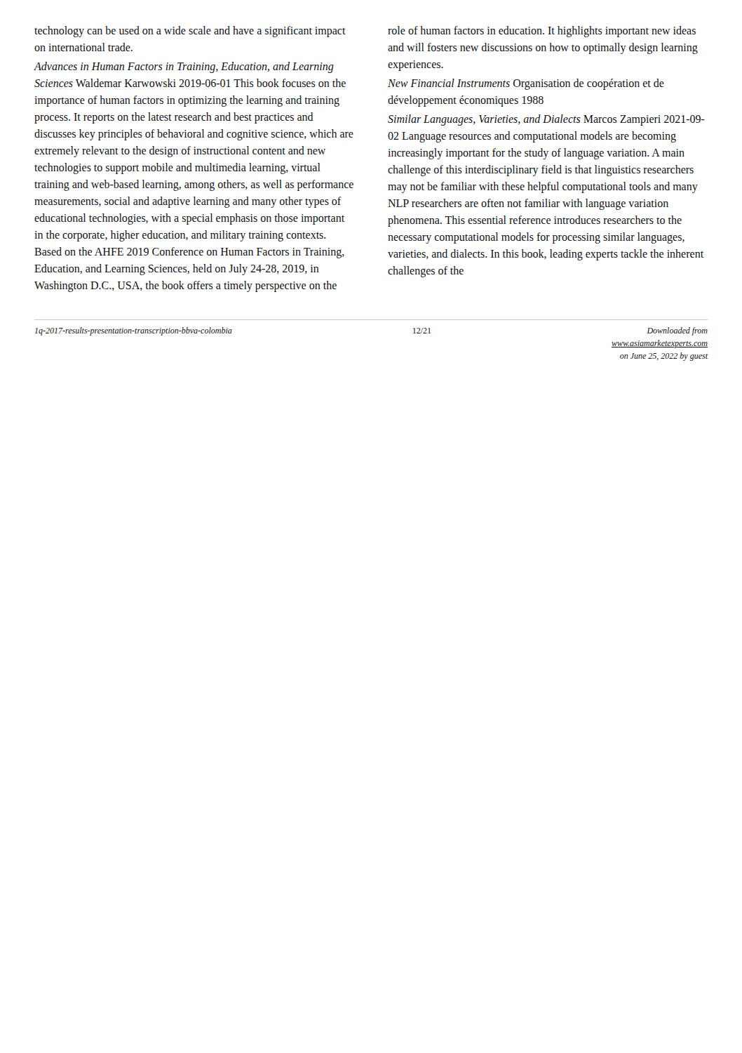technology can be used on a wide scale and have a significant impact on international trade.
Advances in Human Factors in Training, Education, and Learning Sciences Waldemar Karwowski 2019-06-01 This book focuses on the importance of human factors in optimizing the learning and training process. It reports on the latest research and best practices and discusses key principles of behavioral and cognitive science, which are extremely relevant to the design of instructional content and new technologies to support mobile and multimedia learning, virtual training and web-based learning, among others, as well as performance measurements, social and adaptive learning and many other types of educational technologies, with a special emphasis on those important in the corporate, higher education, and military training contexts. Based on the AHFE 2019 Conference on Human Factors in Training, Education, and Learning Sciences, held on July 24-28, 2019, in Washington D.C., USA, the book offers a timely perspective on the role of human factors in education. It highlights important new ideas and will fosters new discussions on how to optimally design learning experiences.
New Financial Instruments Organisation de coopération et de développement économiques 1988
Similar Languages, Varieties, and Dialects Marcos Zampieri 2021-09-02 Language resources and computational models are becoming increasingly important for the study of language variation. A main challenge of this interdisciplinary field is that linguistics researchers may not be familiar with these helpful computational tools and many NLP researchers are often not familiar with language variation phenomena. This essential reference introduces researchers to the necessary computational models for processing similar languages, varieties, and dialects. In this book, leading experts tackle the inherent challenges of the
1q-2017-results-presentation-transcription-bbva-colombia
12/21
Downloaded from
www.asiamarketexperts.com
on June 25, 2022 by guest